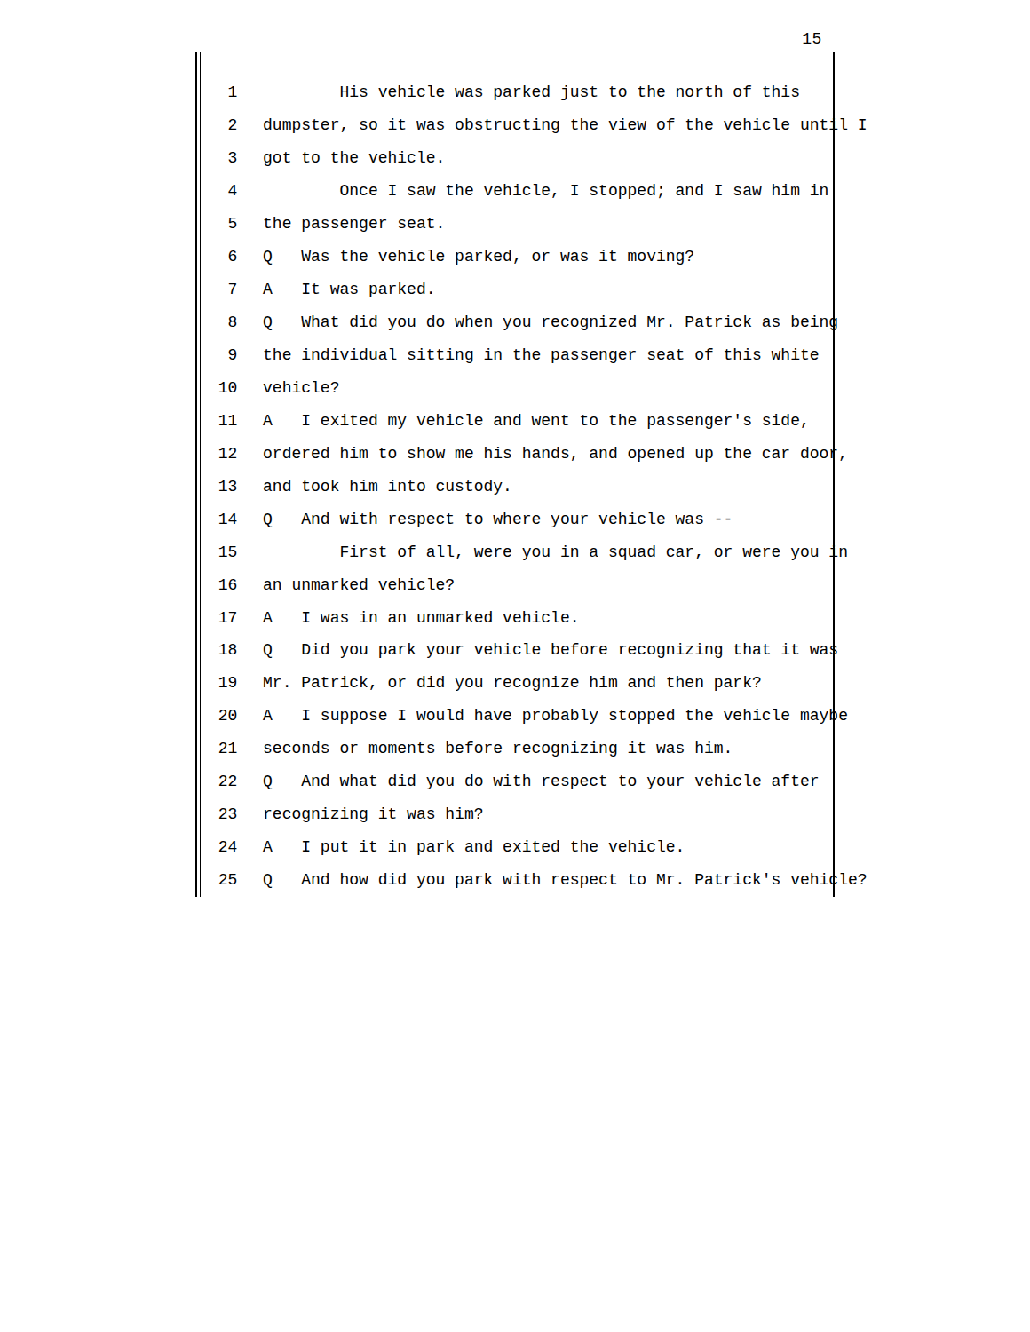15
1
2
3
4
5
6
7
8
9
10
11
12
13
14
15
16
17
18
19
20
21
22
23
24
25
His vehicle was parked just to the north of this
dumpster, so it was obstructing the view of the vehicle until I
got to the vehicle.
Once I saw the vehicle, I stopped; and I saw him in
the passenger seat.
Q Was the vehicle parked, or was it moving?
A It was parked.
Q What did you do when you recognized Mr. Patrick as being
the individual sitting in the passenger seat of this white
vehicle?
A I exited my vehicle and went to the passenger's side,
ordered him to show me his hands, and opened up the car door,
and took him into custody.
Q And with respect to where your vehicle was --
First of all, were you in a squad car, or were you in
an unmarked vehicle?
A I was in an unmarked vehicle.
Q Did you park your vehicle before recognizing that it was
Mr. Patrick, or did you recognize him and then park?
A I suppose I would have probably stopped the vehicle maybe
seconds or moments before recognizing it was him.
Q And what did you do with respect to your vehicle after
recognizing it was him?
A I put it in park and exited the vehicle.
Q And how did you park with respect to Mr. Patrick's vehicle?